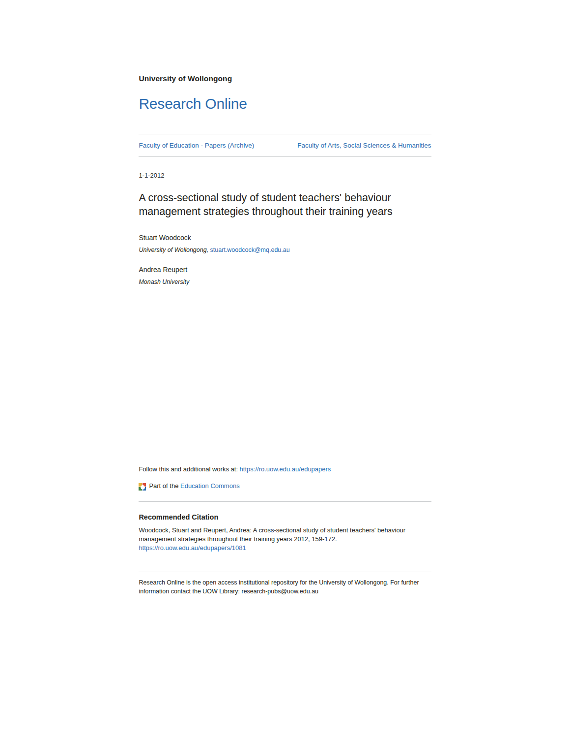University of Wollongong
Research Online
Faculty of Education - Papers (Archive)
Faculty of Arts, Social Sciences & Humanities
1-1-2012
A cross-sectional study of student teachers' behaviour management strategies throughout their training years
Stuart Woodcock
University of Wollongong, stuart.woodcock@mq.edu.au
Andrea Reupert
Monash University
Follow this and additional works at: https://ro.uow.edu.au/edupapers
Part of the Education Commons
Recommended Citation
Woodcock, Stuart and Reupert, Andrea: A cross-sectional study of student teachers' behaviour management strategies throughout their training years 2012, 159-172.
https://ro.uow.edu.au/edupapers/1081
Research Online is the open access institutional repository for the University of Wollongong. For further information contact the UOW Library: research-pubs@uow.edu.au